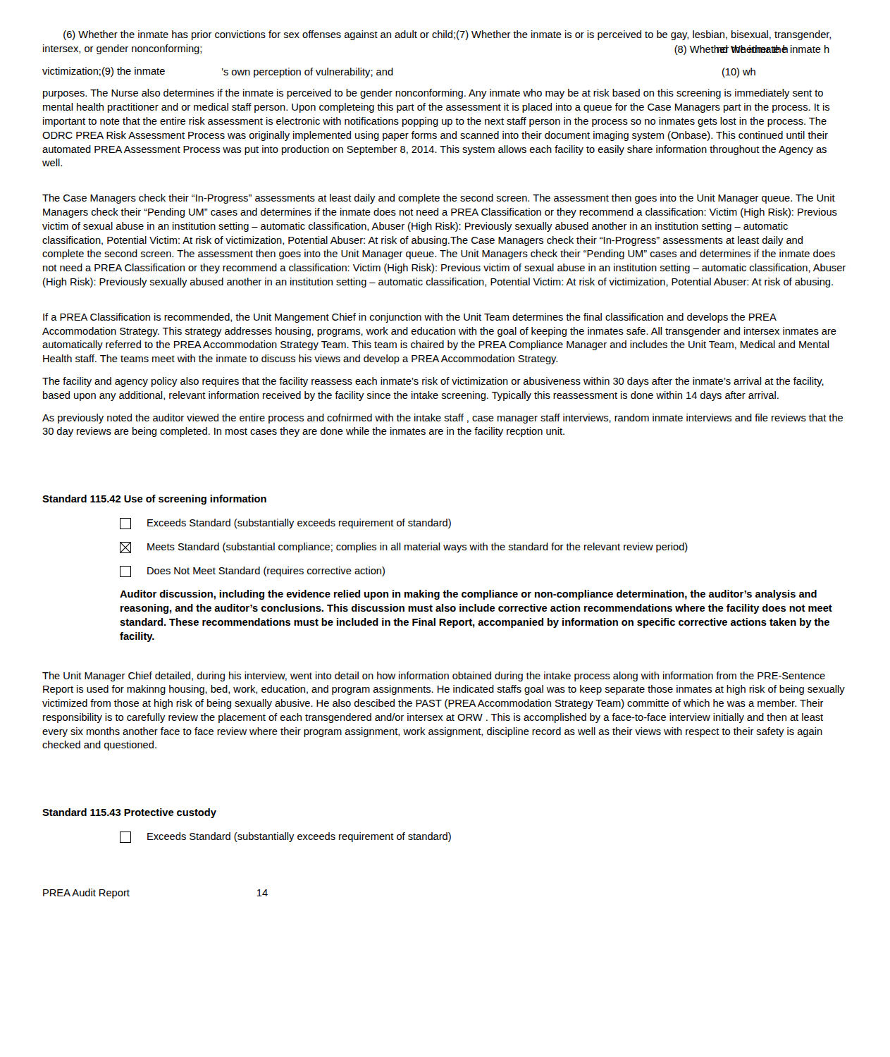(6) Whether the inmate has prior convictions for sex offenses against an adult or child;(7) Whether the inmate is or is perceived to be gay, lesbian, bisexual, transgender, intersex, or gender nonconforming;(8) Whether the inmate h nd Whether the inmate h
victimization;’s own perception of vulnerability; and(10) wh(9) the inmate
purposes. The Nurse also determines if the inmate is perceived to be gender nonconforming. Any inmate who may be at risk based on this screening is immediately sent to mental health practitioner and or medical staff person. Upon completeing this part of the assessment it is placed into a queue for the Case Managers part in the process. It is important to note that the entire risk assessment is electronic with notifications popping up to the next staff person in the process so no inmates gets lost in the process. The ODRC PREA Risk Assessment Process was originally implemented using paper forms and scanned into their document imaging system (Onbase). This continued until their automated PREA Assessment Process was put into production on September 8, 2014. This system allows each facility to easily share information throughout the Agency as well.
The Case Managers check their “In-Progress” assessments at least daily and complete the second screen. The assessment then goes into the Unit Manager queue. The Unit Managers check their “Pending UM” cases and determines if the inmate does not need a PREA Classification or they recommend a classification: Victim (High Risk): Previous victim of sexual abuse in an institution setting – automatic classification, Abuser (High Risk): Previously sexually abused another in an institution setting – automatic classification, Potential Victim: At risk of victimization, Potential Abuser: At risk of abusing.The Case Managers check their “In-Progress” assessments at least daily and complete the second screen. The assessment then goes into the Unit Manager queue. The Unit Managers check their “Pending UM” cases and determines if the inmate does not need a PREA Classification or they recommend a classification: Victim (High Risk): Previous victim of sexual abuse in an institution setting – automatic classification, Abuser (High Risk): Previously sexually abused another in an institution setting – automatic classification, Potential Victim: At risk of victimization, Potential Abuser: At risk of abusing.
If a PREA Classification is recommended, the Unit Mangement Chief in conjunction with the Unit Team determines the final classification and develops the PREA Accommodation Strategy. This strategy addresses housing, programs, work and education with the goal of keeping the inmates safe. All transgender and intersex inmates are automatically referred to the PREA Accommodation Strategy Team. This team is chaired by the PREA Compliance Manager and includes the Unit Team, Medical and Mental Health staff. The teams meet with the inmate to discuss his views and develop a PREA Accommodation Strategy.
The facility and agency policy also requires that the facility reassess each inmate’s risk of victimization or abusiveness within 30 days after the inmate’s arrival at the facility, based upon any additional, relevant information received by the facility since the intake screening. Typically this reassessment is done within 14 days after arrival.
As previously noted the auditor viewed the entire process and cofnirmed with the intake staff , case manager staff interviews, random inmate interviews and file reviews that the 30 day reviews are being completed. In most cases they are done while the inmates are in the facility recption unit.
Standard 115.42 Use of screening information
Exceeds Standard (substantially exceeds requirement of standard)
Meets Standard (substantial compliance; complies in all material ways with the standard for the relevant review period)
Does Not Meet Standard (requires corrective action)
Auditor discussion, including the evidence relied upon in making the compliance or non-compliance determination, the auditor’s analysis and reasoning, and the auditor’s conclusions. This discussion must also include corrective action recommendations where the facility does not meet standard. These recommendations must be included in the Final Report, accompanied by information on specific corrective actions taken by the facility.
The Unit Manager Chief detailed, during his interview, went into detail on how information obtained during the intake process along with information from the PRE-Sentence Report is used for makinng housing, bed, work, education, and program assignments. He indicated staffs goal was to keep separate those inmates at high risk of being sexually victimized from those at high risk of being sexually abusive. He also descibed the PAST (PREA Accommodation Strategy Team) committe of which he was a member. Their responsibility is to carefully review the placement of each transgendered and/or intersex at ORW . This is accomplished by a face-to-face interview initially and then at least every six months another face to face review where their program assignment, work assignment, discipline record as well as their views with respect to their safety is again checked and questioned.
Standard 115.43 Protective custody
Exceeds Standard (substantially exceeds requirement of standard)
PREA Audit Report 14